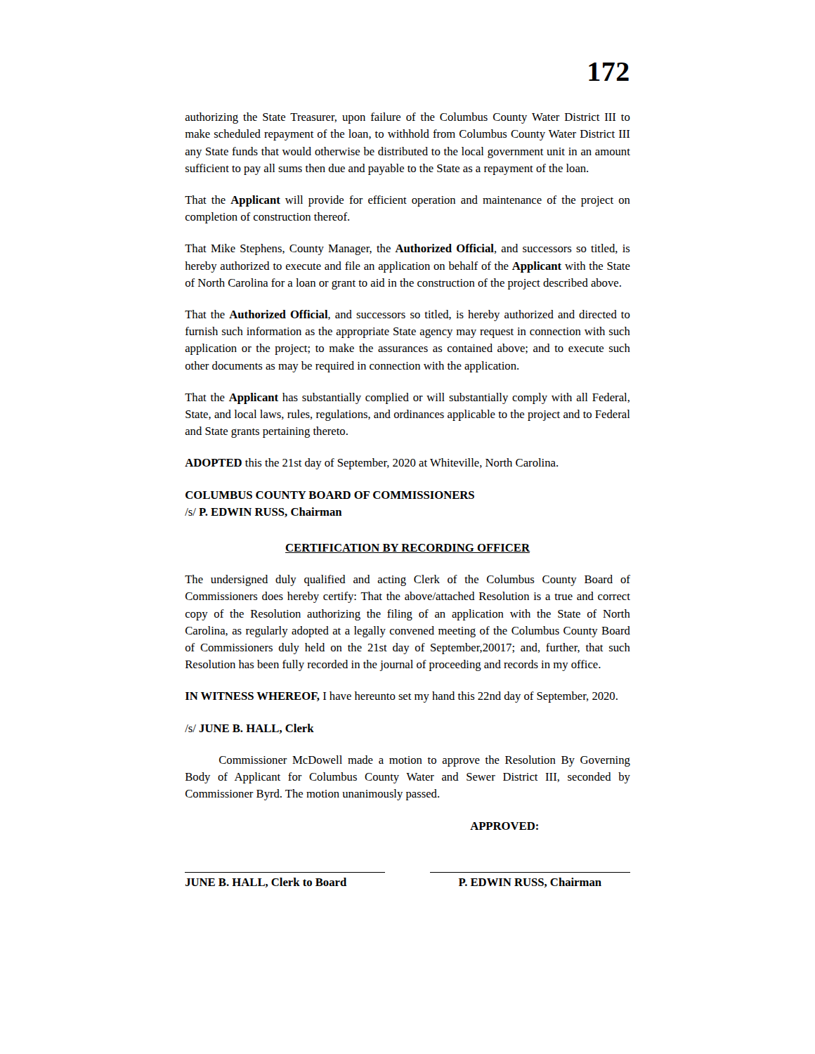172
authorizing the State Treasurer, upon failure of the Columbus County Water District III to make scheduled repayment of the loan, to withhold from Columbus County Water District III any State funds that would otherwise be distributed to the local government unit in an amount sufficient to pay all sums then due and payable to the State as a repayment of the loan.
That the Applicant will provide for efficient operation and maintenance of the project on completion of construction thereof.
That Mike Stephens, County Manager, the Authorized Official, and successors so titled, is hereby authorized to execute and file an application on behalf of the Applicant with the State of North Carolina for a loan or grant to aid in the construction of the project described above.
That the Authorized Official, and successors so titled, is hereby authorized and directed to furnish such information as the appropriate State agency may request in connection with such application or the project; to make the assurances as contained above; and to execute such other documents as may be required in connection with the application.
That the Applicant has substantially complied or will substantially comply with all Federal, State, and local laws, rules, regulations, and ordinances applicable to the project and to Federal and State grants pertaining thereto.
ADOPTED this the 21st day of September, 2020 at Whiteville, North Carolina.
COLUMBUS COUNTY BOARD OF COMMISSIONERS
/s/ P. EDWIN RUSS, Chairman
CERTIFICATION BY RECORDING OFFICER
The undersigned duly qualified and acting Clerk of the Columbus County Board of Commissioners does hereby certify: That the above/attached Resolution is a true and correct copy of the Resolution authorizing the filing of an application with the State of North Carolina, as regularly adopted at a legally convened meeting of the Columbus County Board of Commissioners duly held on the 21st day of September,20017; and, further, that such Resolution has been fully recorded in the journal of proceeding and records in my office.
IN WITNESS WHEREOF, I have hereunto set my hand this 22nd day of September, 2020.
/s/ JUNE B. HALL, Clerk
Commissioner McDowell made a motion to approve the Resolution By Governing Body of Applicant for Columbus County Water and Sewer District III, seconded by Commissioner Byrd. The motion unanimously passed.
APPROVED:
JUNE B. HALL, Clerk to Board
P. EDWIN RUSS, Chairman